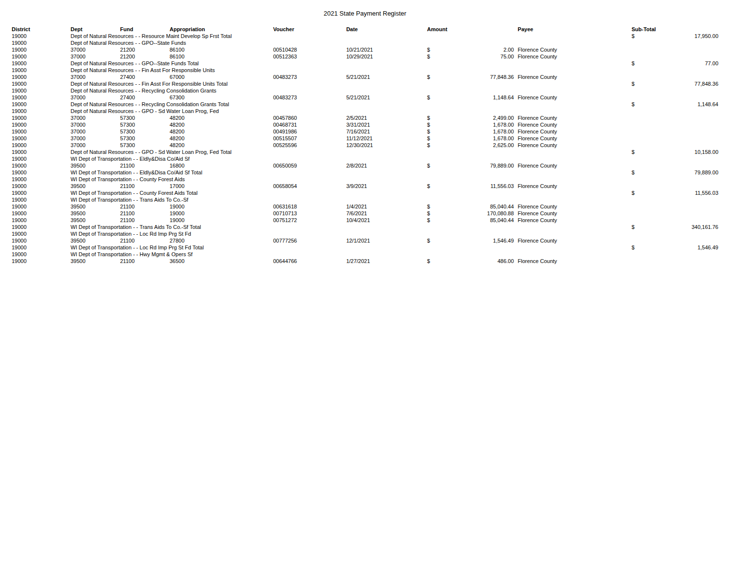2021 State Payment Register
| District | Dept | Fund | Appropriation | Voucher | Date | Amount | Payee | Sub-Total |
| --- | --- | --- | --- | --- | --- | --- | --- | --- |
| 19000 | Dept of Natural Resources - - Resource Maint Develop Sp Frst Total | | $ | 17,950.00 |
| 19000 | Dept of Natural Resources - - GPO--State Funds |
| 19000 | 37000 | 21200 | 86100 | 00510428 | 10/21/2021 | $ | 2.00 | Florence County | | |
| 19000 | 37000 | 21200 | 86100 | 00512363 | 10/29/2021 | $ | 75.00 | Florence County | | |
| 19000 | Dept of Natural Resources - - GPO--State Funds Total | | $ | 77.00 |
| 19000 | Dept of Natural Resources - - Fin Asst For Responsible Units |
| 19000 | 37000 | 27400 | 67000 | 00483273 | 5/21/2021 | $ | 77,848.36 | Florence County | | |
| 19000 | Dept of Natural Resources - - Fin Asst For Responsible Units Total | | $ | 77,848.36 |
| 19000 | Dept of Natural Resources - - Recycling Consolidation Grants |
| 19000 | 37000 | 27400 | 67300 | 00483273 | 5/21/2021 | $ | 1,148.64 | Florence County | | |
| 19000 | Dept of Natural Resources - - Recycling Consolidation Grants Total | | $ | 1,148.64 |
| 19000 | Dept of Natural Resources - - GPO - Sd Water Loan Prog, Fed |
| 19000 | 37000 | 57300 | 48200 | 00457860 | 2/5/2021 | $ | 2,499.00 | Florence County | | |
| 19000 | 37000 | 57300 | 48200 | 00468731 | 3/31/2021 | $ | 1,678.00 | Florence County | | |
| 19000 | 37000 | 57300 | 48200 | 00491986 | 7/16/2021 | $ | 1,678.00 | Florence County | | |
| 19000 | 37000 | 57300 | 48200 | 00515507 | 11/12/2021 | $ | 1,678.00 | Florence County | | |
| 19000 | 37000 | 57300 | 48200 | 00525596 | 12/30/2021 | $ | 2,625.00 | Florence County | | |
| 19000 | Dept of Natural Resources - - GPO - Sd Water Loan Prog, Fed Total | | $ | 10,158.00 |
| 19000 | WI Dept of Transportation - - Eldly&Disa Co/Aid Sf |
| 19000 | 39500 | 21100 | 16800 | 00650059 | 2/8/2021 | $ | 79,889.00 | Florence County | | |
| 19000 | WI Dept of Transportation - - Eldly&Disa Co/Aid Sf Total | | $ | 79,889.00 |
| 19000 | WI Dept of Transportation - - County Forest Aids |
| 19000 | 39500 | 21100 | 17000 | 00658054 | 3/9/2021 | $ | 11,556.03 | Florence County | | |
| 19000 | WI Dept of Transportation - - County Forest Aids Total | | $ | 11,556.03 |
| 19000 | WI Dept of Transportation - - Trans Aids To Co.-Sf |
| 19000 | 39500 | 21100 | 19000 | 00631618 | 1/4/2021 | $ | 85,040.44 | Florence County | | |
| 19000 | 39500 | 21100 | 19000 | 00710713 | 7/6/2021 | $ | 170,080.88 | Florence County | | |
| 19000 | 39500 | 21100 | 19000 | 00751272 | 10/4/2021 | $ | 85,040.44 | Florence County | | |
| 19000 | WI Dept of Transportation - - Trans Aids To Co.-Sf Total | | $ | 340,161.76 |
| 19000 | WI Dept of Transportation - - Loc Rd Imp Prg St Fd |
| 19000 | 39500 | 21100 | 27800 | 00777256 | 12/1/2021 | $ | 1,546.49 | Florence County | | |
| 19000 | WI Dept of Transportation - - Loc Rd Imp Prg St Fd Total | | $ | 1,546.49 |
| 19000 | WI Dept of Transportation - - Hwy Mgmt & Opers Sf |
| 19000 | 39500 | 21100 | 36500 | 00644766 | 1/27/2021 | $ | 486.00 | Florence County | | |